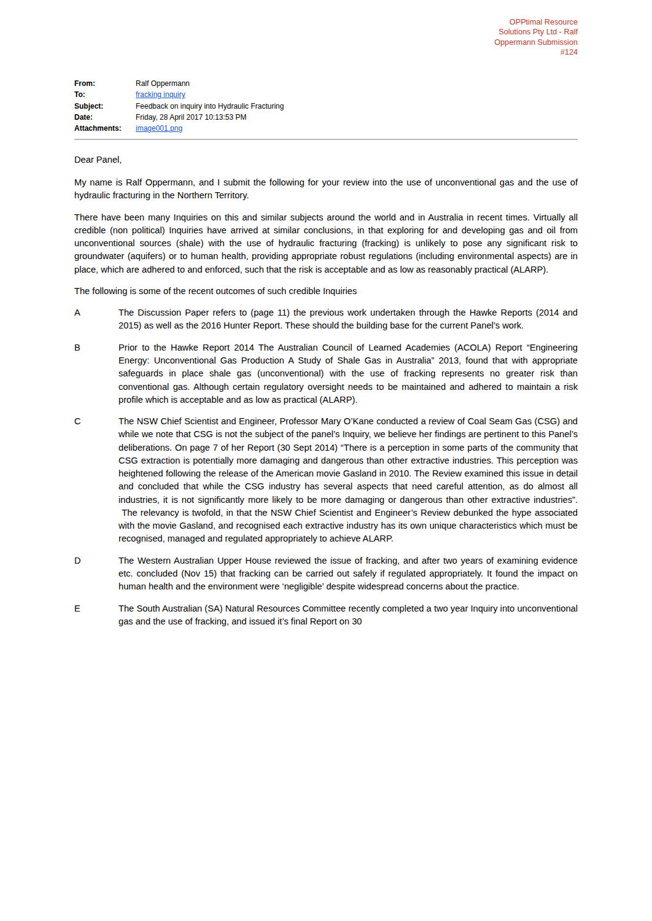OPPtimal Resource
Solutions Pty Ltd - Ralf
Oppermann Submission
#124
| From: | Ralf Oppermann |
| To: | fracking inquiry |
| Subject: | Feedback on inquiry into Hydraulic Fracturing |
| Date: | Friday, 28 April 2017 10:13:53 PM |
| Attachments: | image001.png |
Dear Panel,
My name is Ralf Oppermann, and I submit the following for your review into the use of unconventional gas and the use of hydraulic fracturing in the Northern Territory.
There have been many Inquiries on this and similar subjects around the world and in Australia in recent times. Virtually all credible (non political) Inquiries have arrived at similar conclusions, in that exploring for and developing gas and oil from unconventional sources (shale) with the use of hydraulic fracturing (fracking) is unlikely to pose any significant risk to groundwater (aquifers) or to human health, providing appropriate robust regulations (including environmental aspects) are in place, which are adhered to and enforced, such that the risk is acceptable and as low as reasonably practical (ALARP).
The following is some of the recent outcomes of such credible Inquiries
A
The Discussion Paper refers to (page 11) the previous work undertaken through the Hawke Reports (2014 and 2015) as well as the 2016 Hunter Report. These should the building base for the current Panel’s work.
B
Prior to the Hawke Report 2014 The Australian Council of Learned Academies (ACOLA) Report “Engineering Energy: Unconventional Gas Production A Study of Shale Gas in Australia” 2013, found that with appropriate safeguards in place shale gas (unconventional) with the use of fracking represents no greater risk than conventional gas. Although certain regulatory oversight needs to be maintained and adhered to maintain a risk profile which is acceptable and as low as practical (ALARP).
C
The NSW Chief Scientist and Engineer, Professor Mary O’Kane conducted a review of Coal Seam Gas (CSG) and while we note that CSG is not the subject of the panel’s Inquiry, we believe her findings are pertinent to this Panel’s deliberations. On page 7 of her Report (30 Sept 2014) “There is a perception in some parts of the community that CSG extraction is potentially more damaging and dangerous than other extractive industries. This perception was heightened following the release of the American movie Gasland in 2010. The Review examined this issue in detail and concluded that while the CSG industry has several aspects that need careful attention, as do almost all industries, it is not significantly more likely to be more damaging or dangerous than other extractive industries”. The relevancy is twofold, in that the NSW Chief Scientist and Engineer’s Review debunked the hype associated with the movie Gasland, and recognised each extractive industry has its own unique characteristics which must be recognised, managed and regulated appropriately to achieve ALARP.
D
The Western Australian Upper House reviewed the issue of fracking, and after two years of examining evidence etc. concluded (Nov 15) that fracking can be carried out safely if regulated appropriately. It found the impact on human health and the environment were ‘negligible’ despite widespread concerns about the practice.
E
The South Australian (SA) Natural Resources Committee recently completed a two year Inquiry into unconventional gas and the use of fracking, and issued it’s final Report on 30